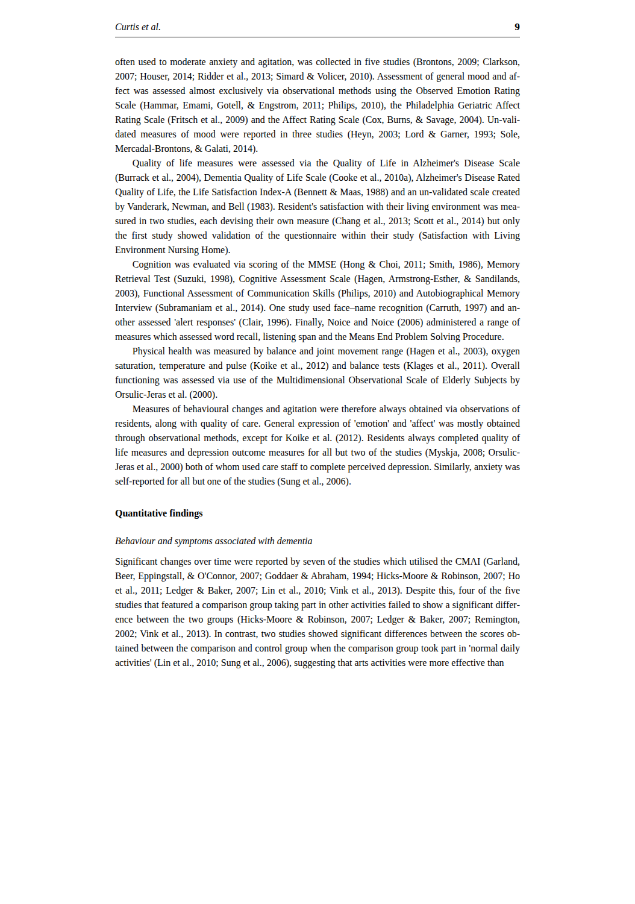Curtis et al. 9
often used to moderate anxiety and agitation, was collected in five studies (Brontons, 2009; Clarkson, 2007; Houser, 2014; Ridder et al., 2013; Simard & Volicer, 2010). Assessment of general mood and affect was assessed almost exclusively via observational methods using the Observed Emotion Rating Scale (Hammar, Emami, Gotell, & Engstrom, 2011; Philips, 2010), the Philadelphia Geriatric Affect Rating Scale (Fritsch et al., 2009) and the Affect Rating Scale (Cox, Burns, & Savage, 2004). Un-validated measures of mood were reported in three studies (Heyn, 2003; Lord & Garner, 1993; Sole, Mercadal-Brontons, & Galati, 2014).
Quality of life measures were assessed via the Quality of Life in Alzheimer's Disease Scale (Burrack et al., 2004), Dementia Quality of Life Scale (Cooke et al., 2010a), Alzheimer's Disease Rated Quality of Life, the Life Satisfaction Index-A (Bennett & Maas, 1988) and an un-validated scale created by Vanderark, Newman, and Bell (1983). Resident's satisfaction with their living environment was measured in two studies, each devising their own measure (Chang et al., 2013; Scott et al., 2014) but only the first study showed validation of the questionnaire within their study (Satisfaction with Living Environment Nursing Home).
Cognition was evaluated via scoring of the MMSE (Hong & Choi, 2011; Smith, 1986), Memory Retrieval Test (Suzuki, 1998), Cognitive Assessment Scale (Hagen, Armstrong-Esther, & Sandilands, 2003), Functional Assessment of Communication Skills (Philips, 2010) and Autobiographical Memory Interview (Subramaniam et al., 2014). One study used face–name recognition (Carruth, 1997) and another assessed 'alert responses' (Clair, 1996). Finally, Noice and Noice (2006) administered a range of measures which assessed word recall, listening span and the Means End Problem Solving Procedure.
Physical health was measured by balance and joint movement range (Hagen et al., 2003), oxygen saturation, temperature and pulse (Koike et al., 2012) and balance tests (Klages et al., 2011). Overall functioning was assessed via use of the Multidimensional Observational Scale of Elderly Subjects by Orsulic-Jeras et al. (2000).
Measures of behavioural changes and agitation were therefore always obtained via observations of residents, along with quality of care. General expression of 'emotion' and 'affect' was mostly obtained through observational methods, except for Koike et al. (2012). Residents always completed quality of life measures and depression outcome measures for all but two of the studies (Myskja, 2008; Orsulic-Jeras et al., 2000) both of whom used care staff to complete perceived depression. Similarly, anxiety was self-reported for all but one of the studies (Sung et al., 2006).
Quantitative findings
Behaviour and symptoms associated with dementia
Significant changes over time were reported by seven of the studies which utilised the CMAI (Garland, Beer, Eppingstall, & O'Connor, 2007; Goddaer & Abraham, 1994; Hicks-Moore & Robinson, 2007; Ho et al., 2011; Ledger & Baker, 2007; Lin et al., 2010; Vink et al., 2013). Despite this, four of the five studies that featured a comparison group taking part in other activities failed to show a significant difference between the two groups (Hicks-Moore & Robinson, 2007; Ledger & Baker, 2007; Remington, 2002; Vink et al., 2013). In contrast, two studies showed significant differences between the scores obtained between the comparison and control group when the comparison group took part in 'normal daily activities' (Lin et al., 2010; Sung et al., 2006), suggesting that arts activities were more effective than